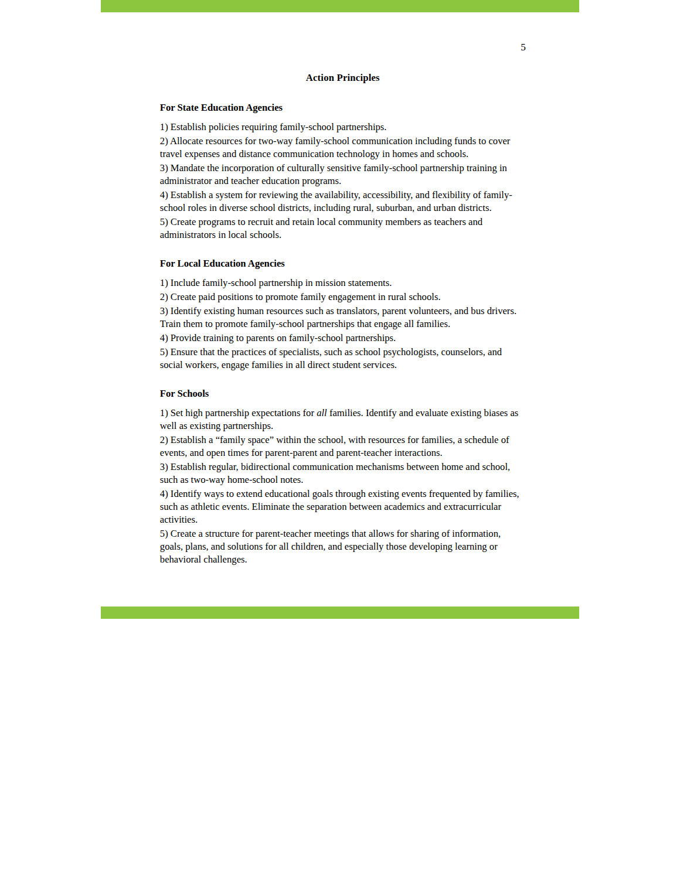5
Action Principles
For State Education Agencies
1) Establish policies requiring family-school partnerships.
2) Allocate resources for two-way family-school communication including funds to cover travel expenses and distance communication technology in homes and schools.
3) Mandate the incorporation of culturally sensitive family-school partnership training in administrator and teacher education programs.
4) Establish a system for reviewing the availability, accessibility, and flexibility of family-school roles in diverse school districts, including rural, suburban, and urban districts.
5) Create programs to recruit and retain local community members as teachers and administrators in local schools.
For Local Education Agencies
1) Include family-school partnership in mission statements.
2) Create paid positions to promote family engagement in rural schools.
3) Identify existing human resources such as translators, parent volunteers, and bus drivers. Train them to promote family-school partnerships that engage all families.
4) Provide training to parents on family-school partnerships.
5) Ensure that the practices of specialists, such as school psychologists, counselors, and social workers, engage families in all direct student services.
For Schools
1) Set high partnership expectations for all families. Identify and evaluate existing biases as well as existing partnerships.
2) Establish a “family space” within the school, with resources for families, a schedule of events, and open times for parent-parent and parent-teacher interactions.
3) Establish regular, bidirectional communication mechanisms between home and school, such as two-way home-school notes.
4) Identify ways to extend educational goals through existing events frequented by families, such as athletic events. Eliminate the separation between academics and extracurricular activities.
5) Create a structure for parent-teacher meetings that allows for sharing of information, goals, plans, and solutions for all children, and especially those developing learning or behavioral challenges.